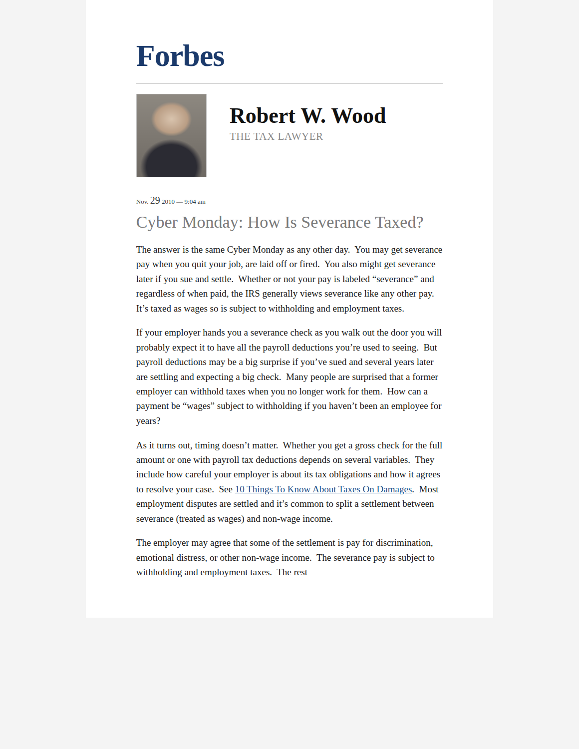Forbes
Robert W. Wood
THE TAX LAWYER
Nov. 29 2010 — 9:04 am
Cyber Monday: How Is Severance Taxed?
The answer is the same Cyber Monday as any other day. You may get severance pay when you quit your job, are laid off or fired. You also might get severance later if you sue and settle. Whether or not your pay is labeled “severance” and regardless of when paid, the IRS generally views severance like any other pay. It’s taxed as wages so is subject to withholding and employment taxes.
If your employer hands you a severance check as you walk out the door you will probably expect it to have all the payroll deductions you’re used to seeing. But payroll deductions may be a big surprise if you’ve sued and several years later are settling and expecting a big check. Many people are surprised that a former employer can withhold taxes when you no longer work for them. How can a payment be “wages” subject to withholding if you haven’t been an employee for years?
As it turns out, timing doesn’t matter. Whether you get a gross check for the full amount or one with payroll tax deductions depends on several variables. They include how careful your employer is about its tax obligations and how it agrees to resolve your case. See 10 Things To Know About Taxes On Damages. Most employment disputes are settled and it’s common to split a settlement between severance (treated as wages) and non-wage income.
The employer may agree that some of the settlement is pay for discrimination, emotional distress, or other non-wage income. The severance pay is subject to withholding and employment taxes. The rest